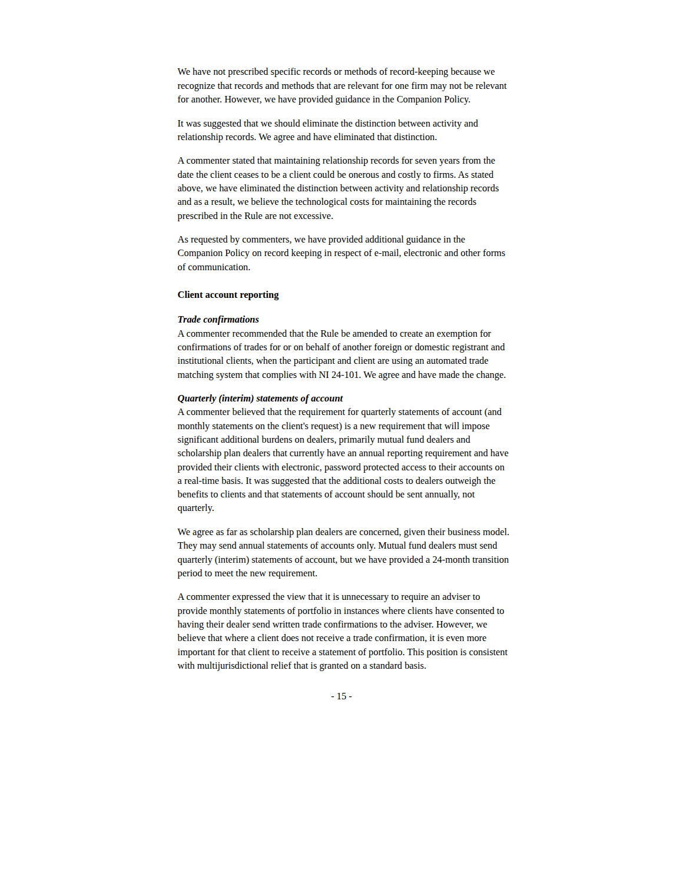We have not prescribed specific records or methods of record-keeping because we recognize that records and methods that are relevant for one firm may not be relevant for another. However, we have provided guidance in the Companion Policy.
It was suggested that we should eliminate the distinction between activity and relationship records. We agree and have eliminated that distinction.
A commenter stated that maintaining relationship records for seven years from the date the client ceases to be a client could be onerous and costly to firms. As stated above, we have eliminated the distinction between activity and relationship records and as a result, we believe the technological costs for maintaining the records prescribed in the Rule are not excessive.
As requested by commenters, we have provided additional guidance in the Companion Policy on record keeping in respect of e-mail, electronic and other forms of communication.
Client account reporting
Trade confirmations
A commenter recommended that the Rule be amended to create an exemption for confirmations of trades for or on behalf of another foreign or domestic registrant and institutional clients, when the participant and client are using an automated trade matching system that complies with NI 24-101. We agree and have made the change.
Quarterly (interim) statements of account
A commenter believed that the requirement for quarterly statements of account (and monthly statements on the client's request) is a new requirement that will impose significant additional burdens on dealers, primarily mutual fund dealers and scholarship plan dealers that currently have an annual reporting requirement and have provided their clients with electronic, password protected access to their accounts on a real-time basis. It was suggested that the additional costs to dealers outweigh the benefits to clients and that statements of account should be sent annually, not quarterly.
We agree as far as scholarship plan dealers are concerned, given their business model. They may send annual statements of accounts only. Mutual fund dealers must send quarterly (interim) statements of account, but we have provided a 24-month transition period to meet the new requirement.
A commenter expressed the view that it is unnecessary to require an adviser to provide monthly statements of portfolio in instances where clients have consented to having their dealer send written trade confirmations to the adviser. However, we believe that where a client does not receive a trade confirmation, it is even more important for that client to receive a statement of portfolio. This position is consistent with multijurisdictional relief that is granted on a standard basis.
- 15 -